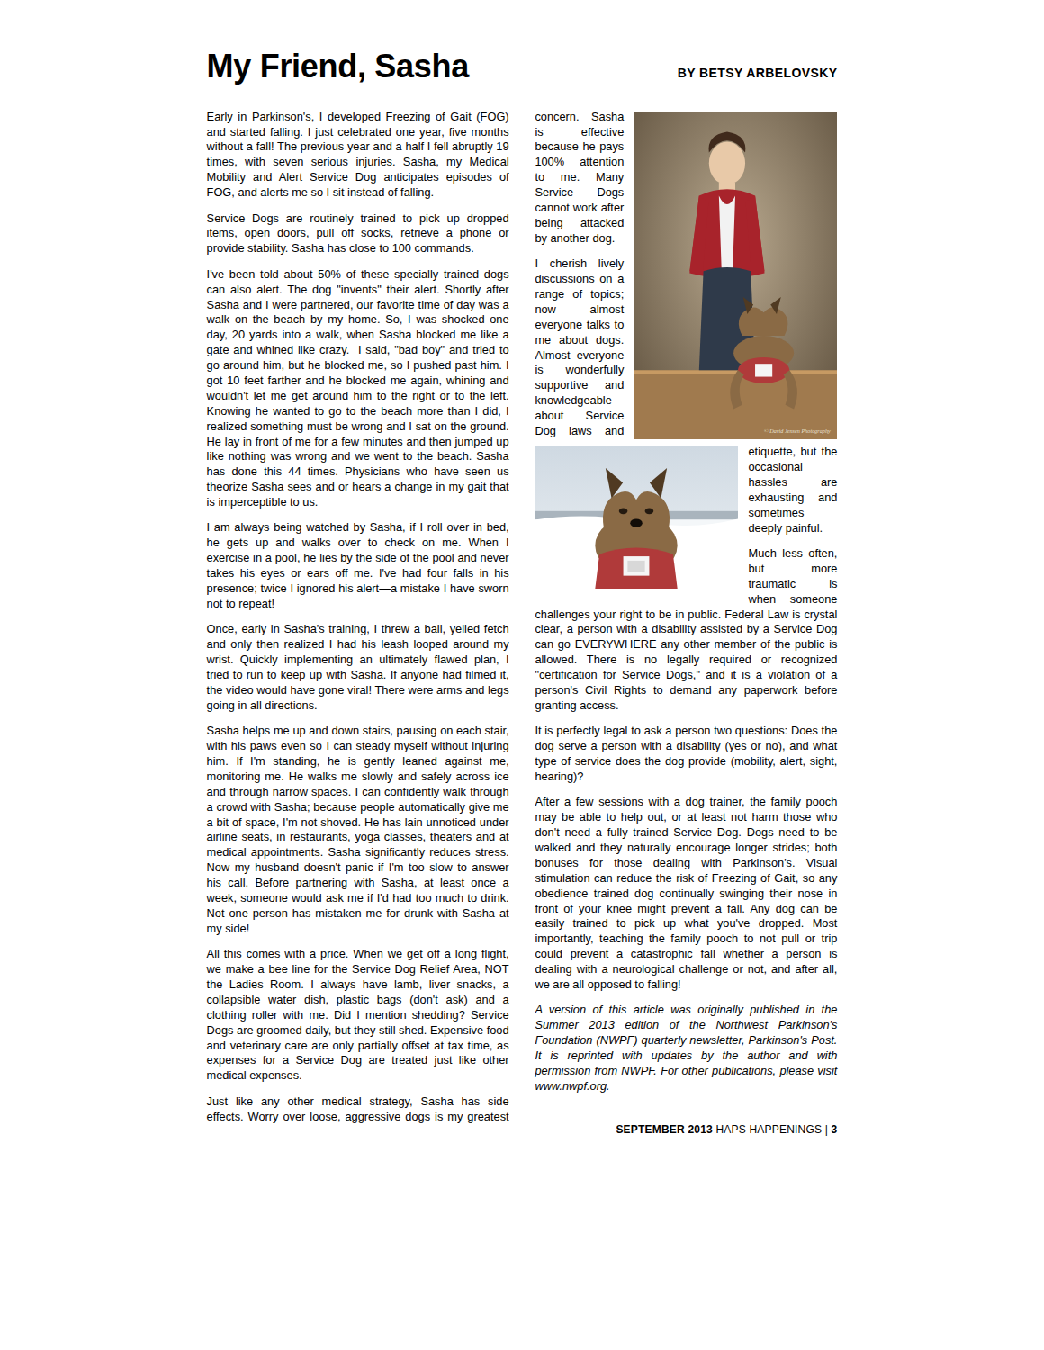My Friend, Sasha
by Betsy Arbelovsky
Early in Parkinson's, I developed Freezing of Gait (FOG) and started falling. I just celebrated one year, five months without a fall! The previous year and a half I fell abruptly 19 times, with seven serious injuries. Sasha, my Medical Mobility and Alert Service Dog anticipates episodes of FOG, and alerts me so I sit instead of falling.
Service Dogs are routinely trained to pick up dropped items, open doors, pull off socks, retrieve a phone or provide stability. Sasha has close to 100 commands.
I've been told about 50% of these specially trained dogs can also alert. The dog "invents" their alert. Shortly after Sasha and I were partnered, our favorite time of day was a walk on the beach by my home. So, I was shocked one day, 20 yards into a walk, when Sasha blocked me like a gate and whined like crazy. I said, "bad boy" and tried to go around him, but he blocked me, so I pushed past him. I got 10 feet farther and he blocked me again, whining and wouldn't let me get around him to the right or to the left. Knowing he wanted to go to the beach more than I did, I realized something must be wrong and I sat on the ground. He lay in front of me for a few minutes and then jumped up like nothing was wrong and we went to the beach. Sasha has done this 44 times. Physicians who have seen us theorize Sasha sees and or hears a change in my gait that is imperceptible to us.
I am always being watched by Sasha, if I roll over in bed, he gets up and walks over to check on me. When I exercise in a pool, he lies by the side of the pool and never takes his eyes or ears off me. I've had four falls in his presence; twice I ignored his alert—a mistake I have sworn not to repeat!
Once, early in Sasha's training, I threw a ball, yelled fetch and only then realized I had his leash looped around my wrist. Quickly implementing an ultimately flawed plan, I tried to run to keep up with Sasha. If anyone had filmed it, the video would have gone viral! There were arms and legs going in all directions.
Sasha helps me up and down stairs, pausing on each stair, with his paws even so I can steady myself without injuring him. If I'm standing, he is gently leaned against me, monitoring me. He walks me slowly and safely across ice and through narrow spaces. I can confidently walk through a crowd with Sasha; because people automatically give me a bit of space, I'm not shoved. He has lain unnoticed under airline seats, in restaurants, yoga classes, theaters and at medical appointments. Sasha significantly reduces stress. Now my husband doesn't panic if I'm too slow to answer his call. Before partnering with Sasha, at least once a week, someone would ask me if I'd had too much to drink. Not one person has mistaken me for drunk with Sasha at my side!
All this comes with a price. When we get off a long flight, we make a bee line for the Service Dog Relief Area, NOT the Ladies Room. I always have lamb, liver snacks, a collapsible water dish, plastic bags (don't ask) and a clothing roller with me. Did I mention shedding? Service Dogs are groomed daily, but they still shed. Expensive food and veterinary care are only partially offset at tax time, as expenses for a Service Dog are treated just like other medical expenses.
Just like any other medical strategy, Sasha has side effects. Worry over loose, aggressive dogs is my greatest concern. Sasha is effective because he pays 100% attention to me. Many Service Dogs cannot work after being attacked by another dog.
I cherish lively discussions on a range of topics; now almost everyone talks to me about dogs. Almost everyone is wonderfully supportive and knowledgeable about Service Dog laws and etiquette, but the occasional hassles are exhausting and sometimes deeply painful.
Much less often, but more traumatic is when someone challenges your right to be in public. Federal Law is crystal clear, a person with a disability assisted by a Service Dog can go EVERYWHERE any other member of the public is allowed. There is no legally required or recognized "certification for Service Dogs," and it is a violation of a person's Civil Rights to demand any paperwork before granting access.
It is perfectly legal to ask a person two questions: Does the dog serve a person with a disability (yes or no), and what type of service does the dog provide (mobility, alert, sight, hearing)?
After a few sessions with a dog trainer, the family pooch may be able to help out, or at least not harm those who don't need a fully trained Service Dog. Dogs need to be walked and they naturally encourage longer strides; both bonuses for those dealing with Parkinson's. Visual stimulation can reduce the risk of Freezing of Gait, so any obedience trained dog continually swinging their nose in front of your knee might prevent a fall. Any dog can be easily trained to pick up what you've dropped. Most importantly, teaching the family pooch to not pull or trip could prevent a catastrophic fall whether a person is dealing with a neurological challenge or not, and after all, we are all opposed to falling!
A version of this article was originally published in the Summer 2013 edition of the Northwest Parkinson's Foundation (NWPF) quarterly newsletter, Parkinson's Post. It is reprinted with updates by the author and with permission from NWPF. For other publications, please visit www.nwpf.org.
SEPTEMBER 2013 HAPS HAPPENINGS | 3